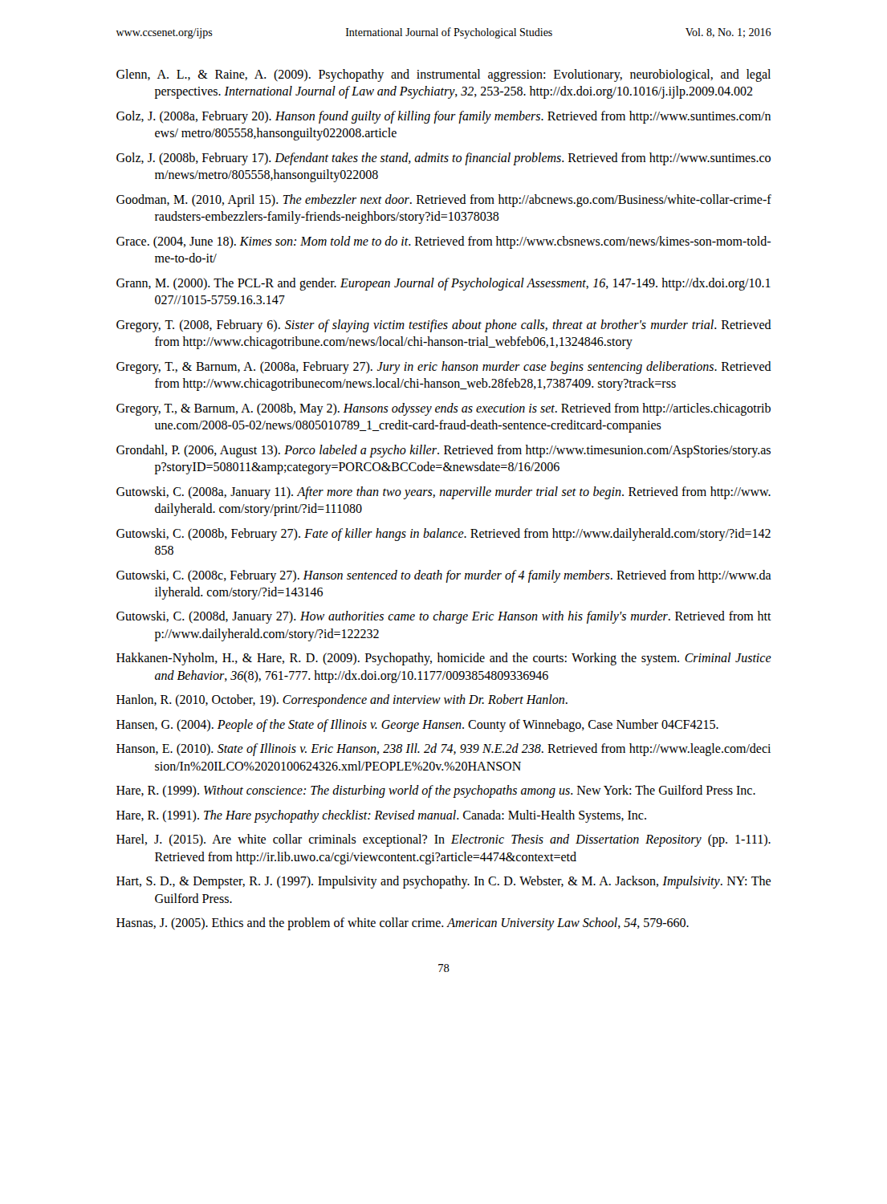www.ccsenet.org/ijps International Journal of Psychological Studies Vol. 8, No. 1; 2016
Glenn, A. L., & Raine, A. (2009). Psychopathy and instrumental aggression: Evolutionary, neurobiological, and legal perspectives. International Journal of Law and Psychiatry, 32, 253-258. http://dx.doi.org/10.1016/j.ijlp.2009.04.002
Golz, J. (2008a, February 20). Hanson found guilty of killing four family members. Retrieved from http://www.suntimes.com/news/ metro/805558,hansonguilty022008.article
Golz, J. (2008b, February 17). Defendant takes the stand, admits to financial problems. Retrieved from http://www.suntimes.com/news/metro/805558,hansonguilty022008
Goodman, M. (2010, April 15). The embezzler next door. Retrieved from http://abcnews.go.com/Business/white-collar-crime-fraudsters-embezzlers-family-friends-neighbors/story?id=10378038
Grace. (2004, June 18). Kimes son: Mom told me to do it. Retrieved from http://www.cbsnews.com/news/kimes-son-mom-told-me-to-do-it/
Grann, M. (2000). The PCL-R and gender. European Journal of Psychological Assessment, 16, 147-149. http://dx.doi.org/10.1027//1015-5759.16.3.147
Gregory, T. (2008, February 6). Sister of slaying victim testifies about phone calls, threat at brother's murder trial. Retrieved from http://www.chicagotribune.com/news/local/chi-hanson-trial_webfeb06,1,1324846.story
Gregory, T., & Barnum, A. (2008a, February 27). Jury in eric hanson murder case begins sentencing deliberations. Retrieved from http://www.chicagotribunecom/news.local/chi-hanson_web.28feb28,1,7387409. story?track=rss
Gregory, T., & Barnum, A. (2008b, May 2). Hansons odyssey ends as execution is set. Retrieved from http://articles.chicagotribune.com/2008-05-02/news/0805010789_1_credit-card-fraud-death-sentence-creditcard-companies
Grondahl, P. (2006, August 13). Porco labeled a psycho killer. Retrieved from http://www.timesunion.com/AspStories/story.asp?storyID=508011&amp;category=PORCO&BCCode=&newsdate=8/16/2006
Gutowski, C. (2008a, January 11). After more than two years, naperville murder trial set to begin. Retrieved from http://www.dailyherald. com/story/print/?id=111080
Gutowski, C. (2008b, February 27). Fate of killer hangs in balance. Retrieved from http://www.dailyherald.com/story/?id=142858
Gutowski, C. (2008c, February 27). Hanson sentenced to death for murder of 4 family members. Retrieved from http://www.dailyherald. com/story/?id=143146
Gutowski, C. (2008d, January 27). How authorities came to charge Eric Hanson with his family's murder. Retrieved from http://www.dailyherald.com/story/?id=122232
Hakkanen-Nyholm, H., & Hare, R. D. (2009). Psychopathy, homicide and the courts: Working the system. Criminal Justice and Behavior, 36(8), 761-777. http://dx.doi.org/10.1177/0093854809336946
Hanlon, R. (2010, October, 19). Correspondence and interview with Dr. Robert Hanlon.
Hansen, G. (2004). People of the State of Illinois v. George Hansen. County of Winnebago, Case Number 04CF4215.
Hanson, E. (2010). State of Illinois v. Eric Hanson, 238 Ill. 2d 74, 939 N.E.2d 238. Retrieved from http://www.leagle.com/decision/In%20ILCO%2020100624326.xml/PEOPLE%20v.%20HANSON
Hare, R. (1999). Without conscience: The disturbing world of the psychopaths among us. New York: The Guilford Press Inc.
Hare, R. (1991). The Hare psychopathy checklist: Revised manual. Canada: Multi-Health Systems, Inc.
Harel, J. (2015). Are white collar criminals exceptional? In Electronic Thesis and Dissertation Repository (pp. 1-111). Retrieved from http://ir.lib.uwo.ca/cgi/viewcontent.cgi?article=4474&context=etd
Hart, S. D., & Dempster, R. J. (1997). Impulsivity and psychopathy. In C. D. Webster, & M. A. Jackson, Impulsivity. NY: The Guilford Press.
Hasnas, J. (2005). Ethics and the problem of white collar crime. American University Law School, 54, 579-660.
78